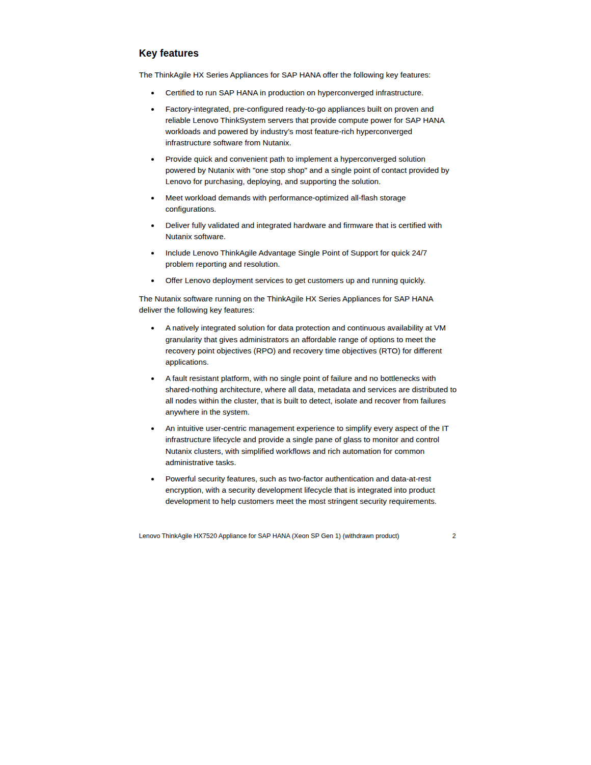Key features
The ThinkAgile HX Series Appliances for SAP HANA offer the following key features:
Certified to run SAP HANA in production on hyperconverged infrastructure.
Factory-integrated, pre-configured ready-to-go appliances built on proven and reliable Lenovo ThinkSystem servers that provide compute power for SAP HANA workloads and powered by industry’s most feature-rich hyperconverged infrastructure software from Nutanix.
Provide quick and convenient path to implement a hyperconverged solution powered by Nutanix with "one stop shop" and a single point of contact provided by Lenovo for purchasing, deploying, and supporting the solution.
Meet workload demands with performance-optimized all-flash storage configurations.
Deliver fully validated and integrated hardware and firmware that is certified with Nutanix software.
Include Lenovo ThinkAgile Advantage Single Point of Support for quick 24/7 problem reporting and resolution.
Offer Lenovo deployment services to get customers up and running quickly.
The Nutanix software running on the ThinkAgile HX Series Appliances for SAP HANA deliver the following key features:
A natively integrated solution for data protection and continuous availability at VM granularity that gives administrators an affordable range of options to meet the recovery point objectives (RPO) and recovery time objectives (RTO) for different applications.
A fault resistant platform, with no single point of failure and no bottlenecks with shared-nothing architecture, where all data, metadata and services are distributed to all nodes within the cluster, that is built to detect, isolate and recover from failures anywhere in the system.
An intuitive user-centric management experience to simplify every aspect of the IT infrastructure lifecycle and provide a single pane of glass to monitor and control Nutanix clusters, with simplified workflows and rich automation for common administrative tasks.
Powerful security features, such as two-factor authentication and data-at-rest encryption, with a security development lifecycle that is integrated into product development to help customers meet the most stringent security requirements.
Lenovo ThinkAgile HX7520 Appliance for SAP HANA (Xeon SP Gen 1) (withdrawn product) 2